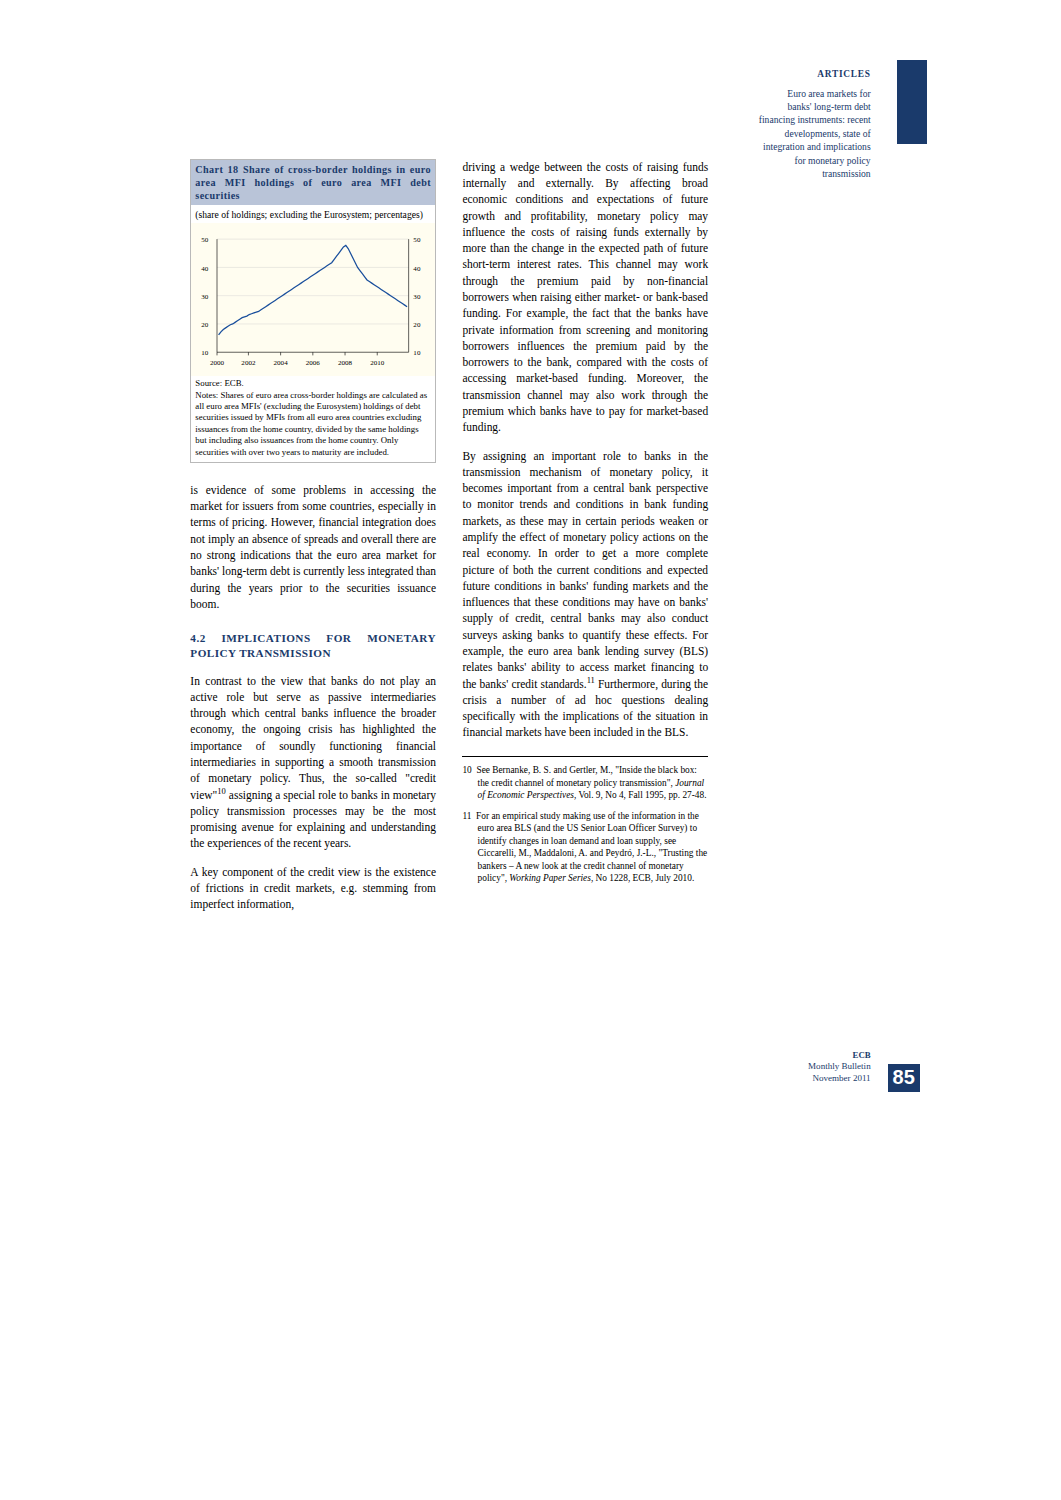ARTICLES
Euro area markets for
banks' long-term debt
financing instruments: recent
developments, state of
integration and implications
for monetary policy
transmission
Chart 18 Share of cross-border holdings in euro area MFI holdings of euro area MFI debt securities
(share of holdings; excluding the Eurosystem; percentages)
50 40 30 20 10 50 40 30 20 10 2000 2002 2004 2006 2008 2010
Source: ECB. Notes: Shares of euro area cross-border holdings are calculated as all euro area MFIs' (excluding the Eurosystem) holdings of debt securities issued by MFIs from all euro area countries excluding issuances from the home country, divided by the same holdings but including also issuances from the home country. Only securities with over two years to maturity are included.
is evidence of some problems in accessing the market for issuers from some countries, especially in terms of pricing. However, financial integration does not imply an absence of spreads and overall there are no strong indications that the euro area market for banks' long-term debt is currently less integrated than during the years prior to the securities issuance boom.
4.2 IMPLICATIONS FOR MONETARY POLICY TRANSMISSION
In contrast to the view that banks do not play an active role but serve as passive intermediaries through which central banks influence the broader economy, the ongoing crisis has highlighted the importance of soundly functioning financial intermediaries in supporting a smooth transmission of monetary policy. Thus, the so-called "credit view"10 assigning a special role to banks in monetary policy transmission processes may be the most promising avenue for explaining and understanding the experiences of the recent years.
A key component of the credit view is the existence of frictions in credit markets, e.g. stemming from imperfect information,
driving a wedge between the costs of raising funds internally and externally. By affecting broad economic conditions and expectations of future growth and profitability, monetary policy may influence the costs of raising funds externally by more than the change in the expected path of future short-term interest rates. This channel may work through the premium paid by non-financial borrowers when raising either market- or bank-based funding. For example, the fact that the banks have private information from screening and monitoring borrowers influences the premium paid by the borrowers to the bank, compared with the costs of accessing market-based funding. Moreover, the transmission channel may also work through the premium which banks have to pay for market-based funding.
By assigning an important role to banks in the transmission mechanism of monetary policy, it becomes important from a central bank perspective to monitor trends and conditions in bank funding markets, as these may in certain periods weaken or amplify the effect of monetary policy actions on the real economy. In order to get a more complete picture of both the current conditions and expected future conditions in banks' funding markets and the influences that these conditions may have on banks' supply of credit, central banks may also conduct surveys asking banks to quantify these effects. For example, the euro area bank lending survey (BLS) relates banks' ability to access market financing to the banks' credit standards.11 Furthermore, during the crisis a number of ad hoc questions dealing specifically with the implications of the situation in financial markets have been included in the BLS.
10 See Bernanke, B. S. and Gertler, M., "Inside the black box: the credit channel of monetary policy transmission", Journal of Economic Perspectives, Vol. 9, No 4, Fall 1995, pp. 27-48.
11 For an empirical study making use of the information in the euro area BLS (and the US Senior Loan Officer Survey) to identify changes in loan demand and loan supply, see Ciccarelli, M., Maddaloni, A. and Peydró, J.-L., "Trusting the bankers – A new look at the credit channel of monetary policy", Working Paper Series, No 1228, ECB, July 2010.
ECB
Monthly Bulletin
November 2011
85